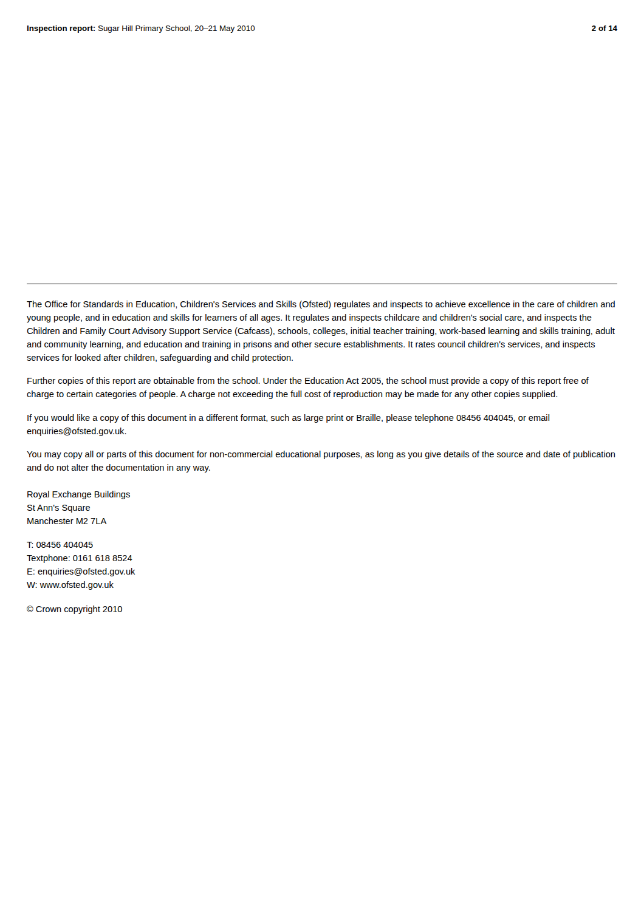Inspection report: Sugar Hill Primary School, 20–21 May 2010 2 of 14
The Office for Standards in Education, Children's Services and Skills (Ofsted) regulates and inspects to achieve excellence in the care of children and young people, and in education and skills for learners of all ages. It regulates and inspects childcare and children's social care, and inspects the Children and Family Court Advisory Support Service (Cafcass), schools, colleges, initial teacher training, work-based learning and skills training, adult and community learning, and education and training in prisons and other secure establishments. It rates council children's services, and inspects services for looked after children, safeguarding and child protection.
Further copies of this report are obtainable from the school. Under the Education Act 2005, the school must provide a copy of this report free of charge to certain categories of people. A charge not exceeding the full cost of reproduction may be made for any other copies supplied.
If you would like a copy of this document in a different format, such as large print or Braille, please telephone 08456 404045, or email enquiries@ofsted.gov.uk.
You may copy all or parts of this document for non-commercial educational purposes, as long as you give details of the source and date of publication and do not alter the documentation in any way.
Royal Exchange Buildings
St Ann's Square
Manchester M2 7LA
T: 08456 404045
Textphone: 0161 618 8524
E: enquiries@ofsted.gov.uk
W: www.ofsted.gov.uk
© Crown copyright 2010